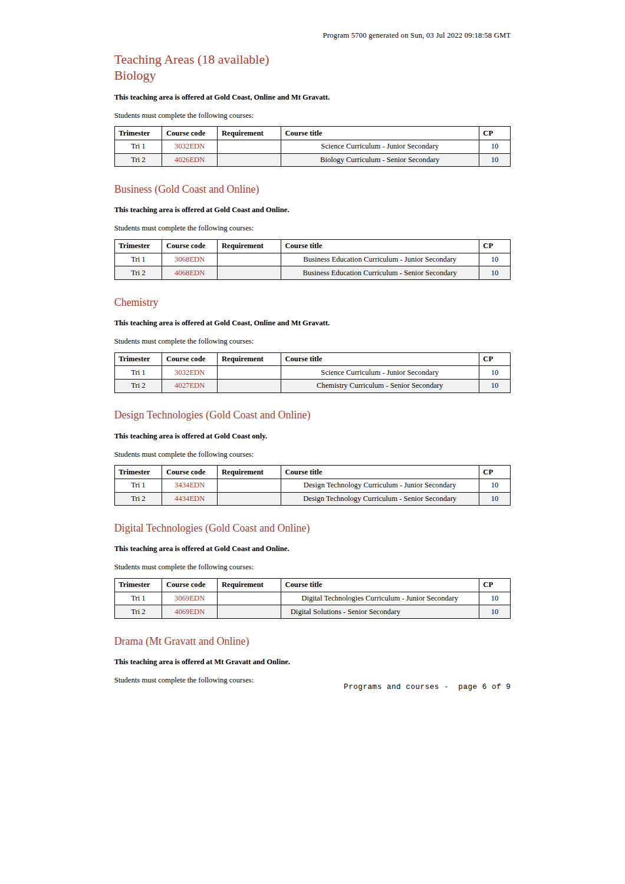Program 5700 generated on Sun, 03 Jul 2022 09:18:58 GMT
Teaching Areas (18 available)
Biology
This teaching area is offered at Gold Coast, Online and Mt Gravatt.
Students must complete the following courses:
| Trimester | Course code | Requirement | Course title | CP |
| --- | --- | --- | --- | --- |
| Tri 1 | 3032EDN | | Science Curriculum - Junior Secondary | 10 |
| Tri 2 | 4026EDN | | Biology Curriculum - Senior Secondary | 10 |
Business (Gold Coast and Online)
This teaching area is offered at Gold Coast and Online.
Students must complete the following courses:
| Trimester | Course code | Requirement | Course title | CP |
| --- | --- | --- | --- | --- |
| Tri 1 | 3068EDN | | Business Education Curriculum - Junior Secondary | 10 |
| Tri 2 | 4068EDN | | Business Education Curriculum - Senior Secondary | 10 |
Chemistry
This teaching area is offered at Gold Coast, Online and Mt Gravatt.
Students must complete the following courses:
| Trimester | Course code | Requirement | Course title | CP |
| --- | --- | --- | --- | --- |
| Tri 1 | 3032EDN | | Science Curriculum - Junior Secondary | 10 |
| Tri 2 | 4027EDN | | Chemistry Curriculum - Senior Secondary | 10 |
Design Technologies (Gold Coast and Online)
This teaching area is offered at Gold Coast only.
Students must complete the following courses:
| Trimester | Course code | Requirement | Course title | CP |
| --- | --- | --- | --- | --- |
| Tri 1 | 3434EDN | | Design Technology Curriculum - Junior Secondary | 10 |
| Tri 2 | 4434EDN | | Design Technology Curriculum - Senior Secondary | 10 |
Digital Technologies (Gold Coast and Online)
This teaching area is offered at Gold Coast and Online.
Students must complete the following courses:
| Trimester | Course code | Requirement | Course title | CP |
| --- | --- | --- | --- | --- |
| Tri 1 | 3069EDN | | Digital Technologies Curriculum - Junior Secondary | 10 |
| Tri 2 | 4069EDN | | Digital Solutions - Senior Secondary | 10 |
Drama (Mt Gravatt and Online)
This teaching area is offered at Mt Gravatt and Online.
Students must complete the following courses:
Programs and courses - page 6 of 9